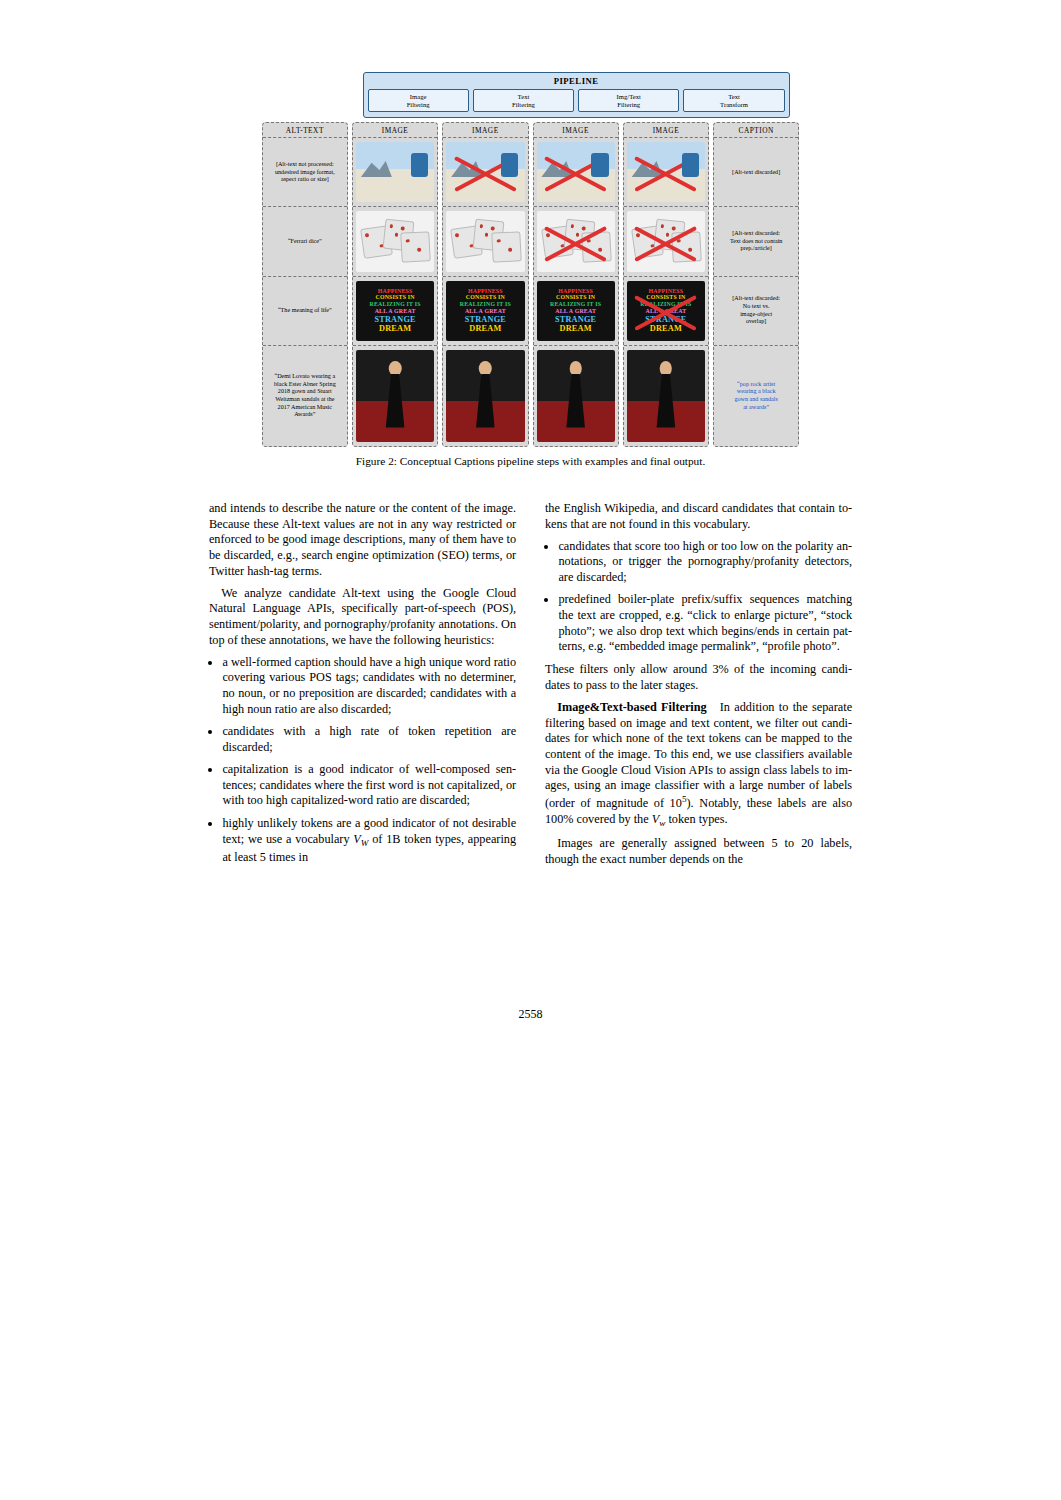PIPELINE
Image
Filtering
Text
Filtering
Img/Text
Filtering
Text
Transform
ALT-TEXT
[Alt-text not processed:
undesired image format,
aspect ratio or size]
“Ferrari dice”
“The meaning of life”
“Demi Lovato wearing a
black Ester Abner Spring
2018 gown and Stuart
Weitzman sandals at the
2017 American Music
Awards”
IMAGE
HAPPINESS
CONSISTS IN
REALIZING IT IS
ALL A GREAT
STRANGE
DREAM
IMAGE
HAPPINESS
CONSISTS IN
REALIZING IT IS
ALL A GREAT
STRANGE
DREAM
IMAGE
HAPPINESS
CONSISTS IN
REALIZING IT IS
ALL A GREAT
STRANGE
DREAM
IMAGE
HAPPINESS
CONSISTS IN
REALIZING IT IS
ALL A GREAT
STRANGE
DREAM
CAPTION
[Alt-text discarded]
[Alt-text discarded:
Text does not contain
prep./article]
[Alt-text discarded:
No text vs.
image-object
overlap]
“pop rock artist
wearing a black
gown and sandals
at awards”
Figure 2: Conceptual Captions pipeline steps with examples and final output.
and intends to describe the nature or the content of the image. Because these Alt-text values are not in any way restricted or enforced to be good image descriptions, many of them have to be discarded, e.g., search engine optimization (SEO) terms, or Twitter hash-tag terms.
We analyze candidate Alt-text using the Google Cloud Natural Language APIs, specifically part-of-speech (POS), sentiment/polarity, and pornography/profanity annotations. On top of these annotations, we have the following heuristics:
a well-formed caption should have a high unique word ratio covering various POS tags; candidates with no determiner, no noun, or no preposition are discarded; candidates with a high noun ratio are also discarded;
candidates with a high rate of token repetition are discarded;
capitalization is a good indicator of well-composed sentences; candidates where the first word is not capitalized, or with too high capitalized-word ratio are discarded;
highly unlikely tokens are a good indicator of not desirable text; we use a vocabulary VW of 1B token types, appearing at least 5 times in
the English Wikipedia, and discard candidates that contain tokens that are not found in this vocabulary.
candidates that score too high or too low on the polarity annotations, or trigger the pornography/profanity detectors, are discarded;
predefined boiler-plate prefix/suffix sequences matching the text are cropped, e.g. “click to enlarge picture”, “stock photo”; we also drop text which begins/ends in certain patterns, e.g. “embedded image permalink”, “profile photo”.
These filters only allow around 3% of the incoming candidates to pass to the later stages.
Image&Text-based Filtering In addition to the separate filtering based on image and text content, we filter out candidates for which none of the text tokens can be mapped to the content of the image. To this end, we use classifiers available via the Google Cloud Vision APIs to assign class labels to images, using an image classifier with a large number of labels (order of magnitude of 105). Notably, these labels are also 100% covered by the Vw token types.
Images are generally assigned between 5 to 20 labels, though the exact number depends on the
2558